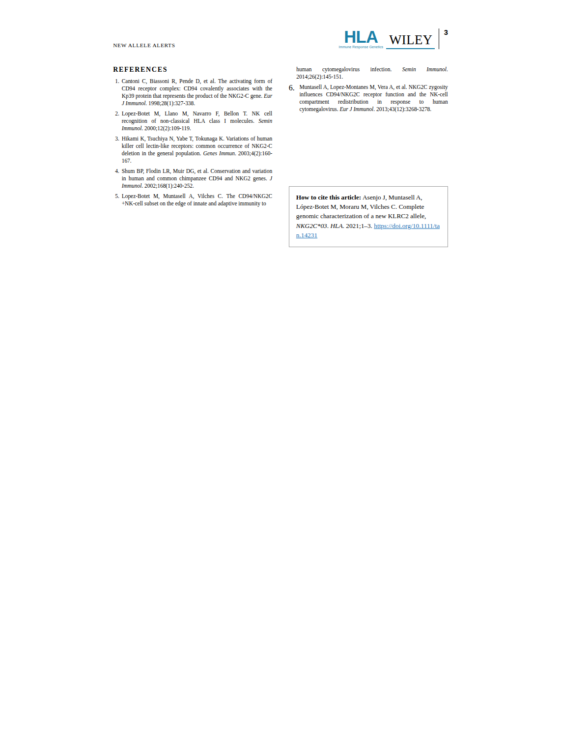New Allele Alerts
HLA Immune Response Genetics
WILEY
3
REFERENCES
Cantoni C, Biassoni R, Pende D, et al. The activating form of CD94 receptor complex: CD94 covalently associates with the Kp39 protein that represents the product of the NKG2-C gene. Eur J Immunol. 1998;28(1):327-338.
Lopez-Botet M, Llano M, Navarro F, Bellon T. NK cell recognition of non-classical HLA class I molecules. Semin Immunol. 2000;12(2):109-119.
Hikami K, Tsuchiya N, Yabe T, Tokunaga K. Variations of human killer cell lectin-like receptors: common occurrence of NKG2-C deletion in the general population. Genes Immun. 2003;4(2):160-167.
Shum BP, Flodin LR, Muir DG, et al. Conservation and variation in human and common chimpanzee CD94 and NKG2 genes. J Immunol. 2002;168(1):240-252.
Lopez-Botet M, Muntasell A, Vilches C. The CD94/NKG2C +NK-cell subset on the edge of innate and adaptive immunity to
human cytomegalovirus infection. Semin Immunol. 2014;26(2):145-151.
6.
Muntasell A, Lopez-Montanes M, Vera A, et al. NKG2C zygosity influences CD94/NKG2C receptor function and the NK-cell compartment redistribution in response to human cytomegalovirus. Eur J Immunol. 2013;43(12):3268-3278.
How to cite this article: Asenjo J, Muntasell A, López-Botet M, Moraru M, Vilches C. Complete genomic characterization of a new KLRC2 allele, NKG2C*03. HLA. 2021;1–3. https://doi.org/10.1111/tan.14231